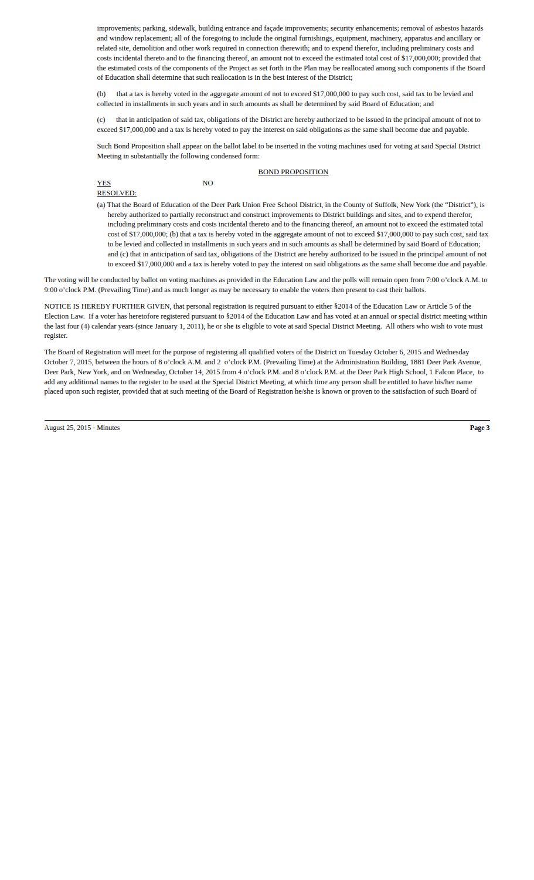improvements; parking, sidewalk, building entrance and façade improvements; security enhancements; removal of asbestos hazards and window replacement; all of the foregoing to include the original furnishings, equipment, machinery, apparatus and ancillary or related site, demolition and other work required in connection therewith; and to expend therefor, including preliminary costs and costs incidental thereto and to the financing thereof, an amount not to exceed the estimated total cost of $17,000,000; provided that the estimated costs of the components of the Project as set forth in the Plan may be reallocated among such components if the Board of Education shall determine that such reallocation is in the best interest of the District;
(b) that a tax is hereby voted in the aggregate amount of not to exceed $17,000,000 to pay such cost, said tax to be levied and collected in installments in such years and in such amounts as shall be determined by said Board of Education; and
(c) that in anticipation of said tax, obligations of the District are hereby authorized to be issued in the principal amount of not to exceed $17,000,000 and a tax is hereby voted to pay the interest on said obligations as the same shall become due and payable.
Such Bond Proposition shall appear on the ballot label to be inserted in the voting machines used for voting at said Special District Meeting in substantially the following condensed form:
BOND PROPOSITION
YES NO
RESOLVED:
(a) That the Board of Education of the Deer Park Union Free School District, in the County of Suffolk, New York (the “District”), is hereby authorized to partially reconstruct and construct improvements to District buildings and sites, and to expend therefor, including preliminary costs and costs incidental thereto and to the financing thereof, an amount not to exceed the estimated total cost of $17,000,000; (b) that a tax is hereby voted in the aggregate amount of not to exceed $17,000,000 to pay such cost, said tax to be levied and collected in installments in such years and in such amounts as shall be determined by said Board of Education; and (c) that in anticipation of said tax, obligations of the District are hereby authorized to be issued in the principal amount of not to exceed $17,000,000 and a tax is hereby voted to pay the interest on said obligations as the same shall become due and payable.
The voting will be conducted by ballot on voting machines as provided in the Education Law and the polls will remain open from 7:00 o’clock A.M. to 9:00 o’clock P.M. (Prevailing Time) and as much longer as may be necessary to enable the voters then present to cast their ballots.
NOTICE IS HEREBY FURTHER GIVEN, that personal registration is required pursuant to either §2014 of the Education Law or Article 5 of the Election Law. If a voter has heretofore registered pursuant to §2014 of the Education Law and has voted at an annual or special district meeting within the last four (4) calendar years (since January 1, 2011), he or she is eligible to vote at said Special District Meeting. All others who wish to vote must register.
The Board of Registration will meet for the purpose of registering all qualified voters of the District on Tuesday October 6, 2015 and Wednesday October 7, 2015, between the hours of 8 o’clock A.M. and 2 o’clock P.M. (Prevailing Time) at the Administration Building, 1881 Deer Park Avenue, Deer Park, New York, and on Wednesday, October 14, 2015 from 4 o’clock P.M. and 8 o’clock P.M. at the Deer Park High School, 1 Falcon Place, to add any additional names to the register to be used at the Special District Meeting, at which time any person shall be entitled to have his/her name placed upon such register, provided that at such meeting of the Board of Registration he/she is known or proven to the satisfaction of such Board of
August 25, 2015 - Minutes Page 3